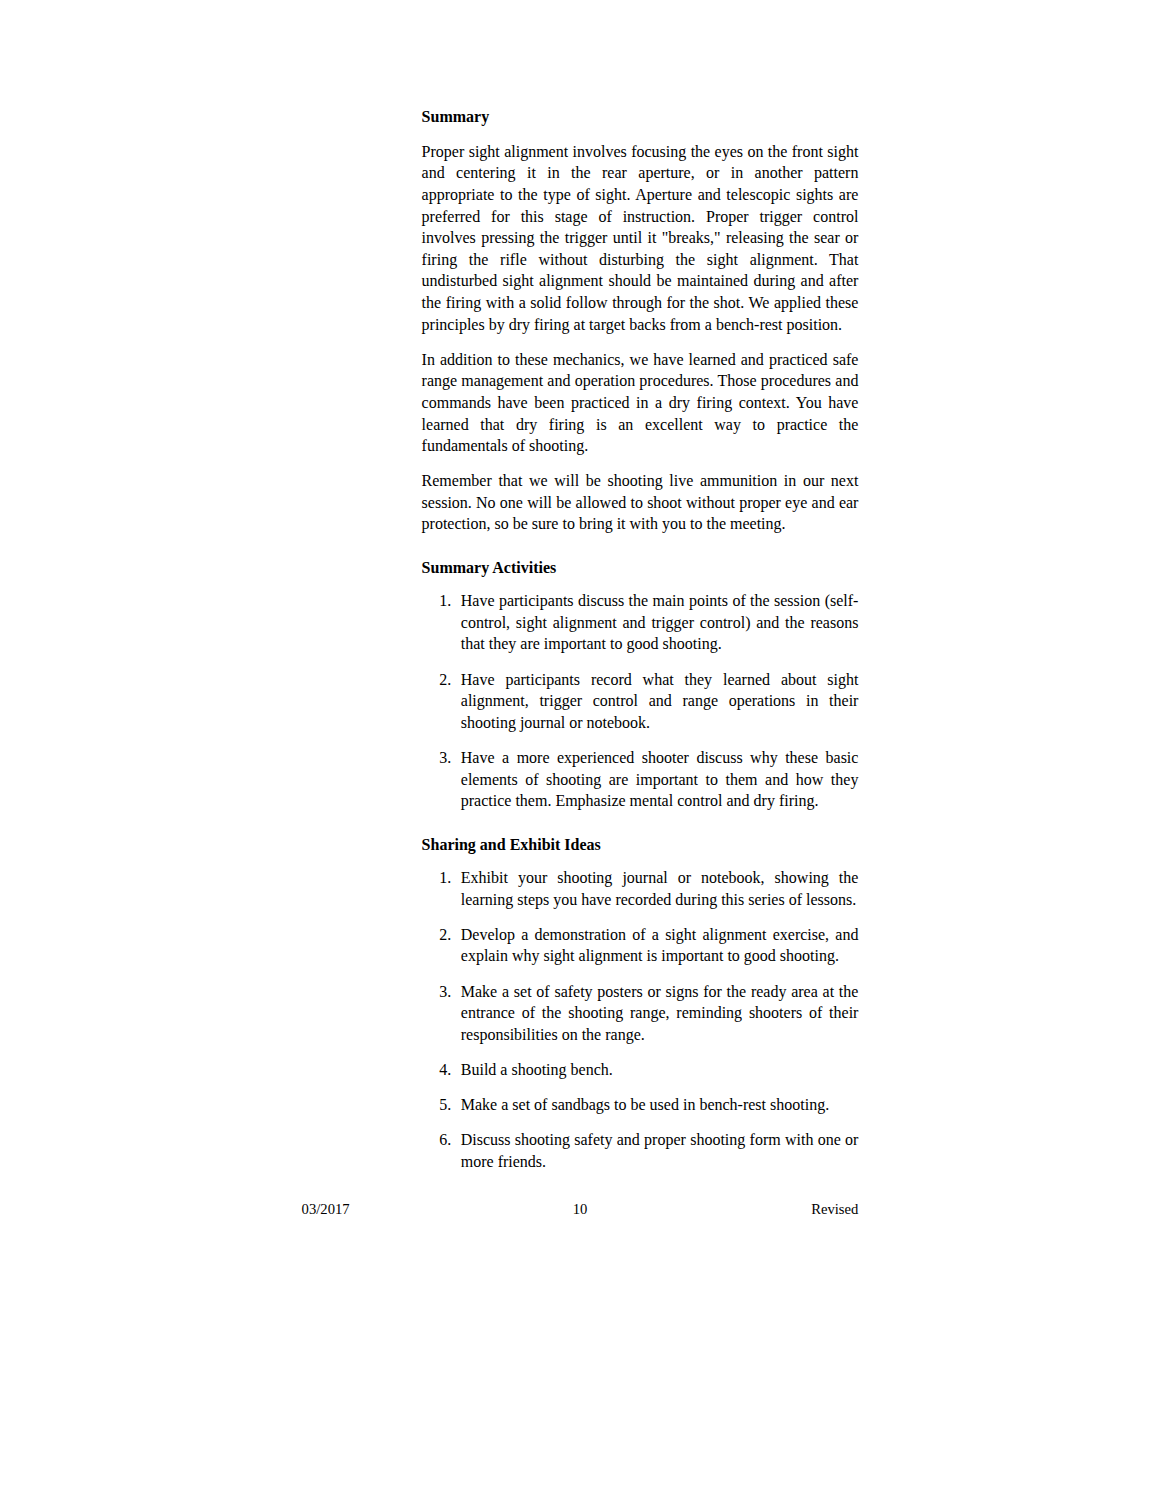Summary
Proper sight alignment involves focusing the eyes on the front sight and centering it in the rear aperture, or in another pattern appropriate to the type of sight. Aperture and telescopic sights are preferred for this stage of instruction. Proper trigger control involves pressing the trigger until it "breaks," releasing the sear or firing the rifle without disturbing the sight alignment. That undisturbed sight alignment should be maintained during and after the firing with a solid follow through for the shot. We applied these principles by dry firing at target backs from a bench-rest position.
In addition to these mechanics, we have learned and practiced safe range management and operation procedures. Those procedures and commands have been practiced in a dry firing context. You have learned that dry firing is an excellent way to practice the fundamentals of shooting.
Remember that we will be shooting live ammunition in our next session. No one will be allowed to shoot without proper eye and ear protection, so be sure to bring it with you to the meeting.
Summary Activities
Have participants discuss the main points of the session (self- control, sight alignment and trigger control) and the reasons that they are important to good shooting.
Have participants record what they learned about sight alignment, trigger control and range operations in their shooting journal or notebook.
Have a more experienced shooter discuss why these basic elements of shooting are important to them and how they practice them. Emphasize mental control and dry firing.
Sharing and Exhibit Ideas
Exhibit your shooting journal or notebook, showing the learning steps you have recorded during this series of lessons.
Develop a demonstration of a sight alignment exercise, and explain why sight alignment is important to good shooting.
Make a set of safety posters or signs for the ready area at the entrance of the shooting range, reminding shooters of their responsibilities on the range.
Build a shooting bench.
Make a set of sandbags to be used in bench-rest shooting.
Discuss shooting safety and proper shooting form with one or more friends.
03/2017 10 Revised